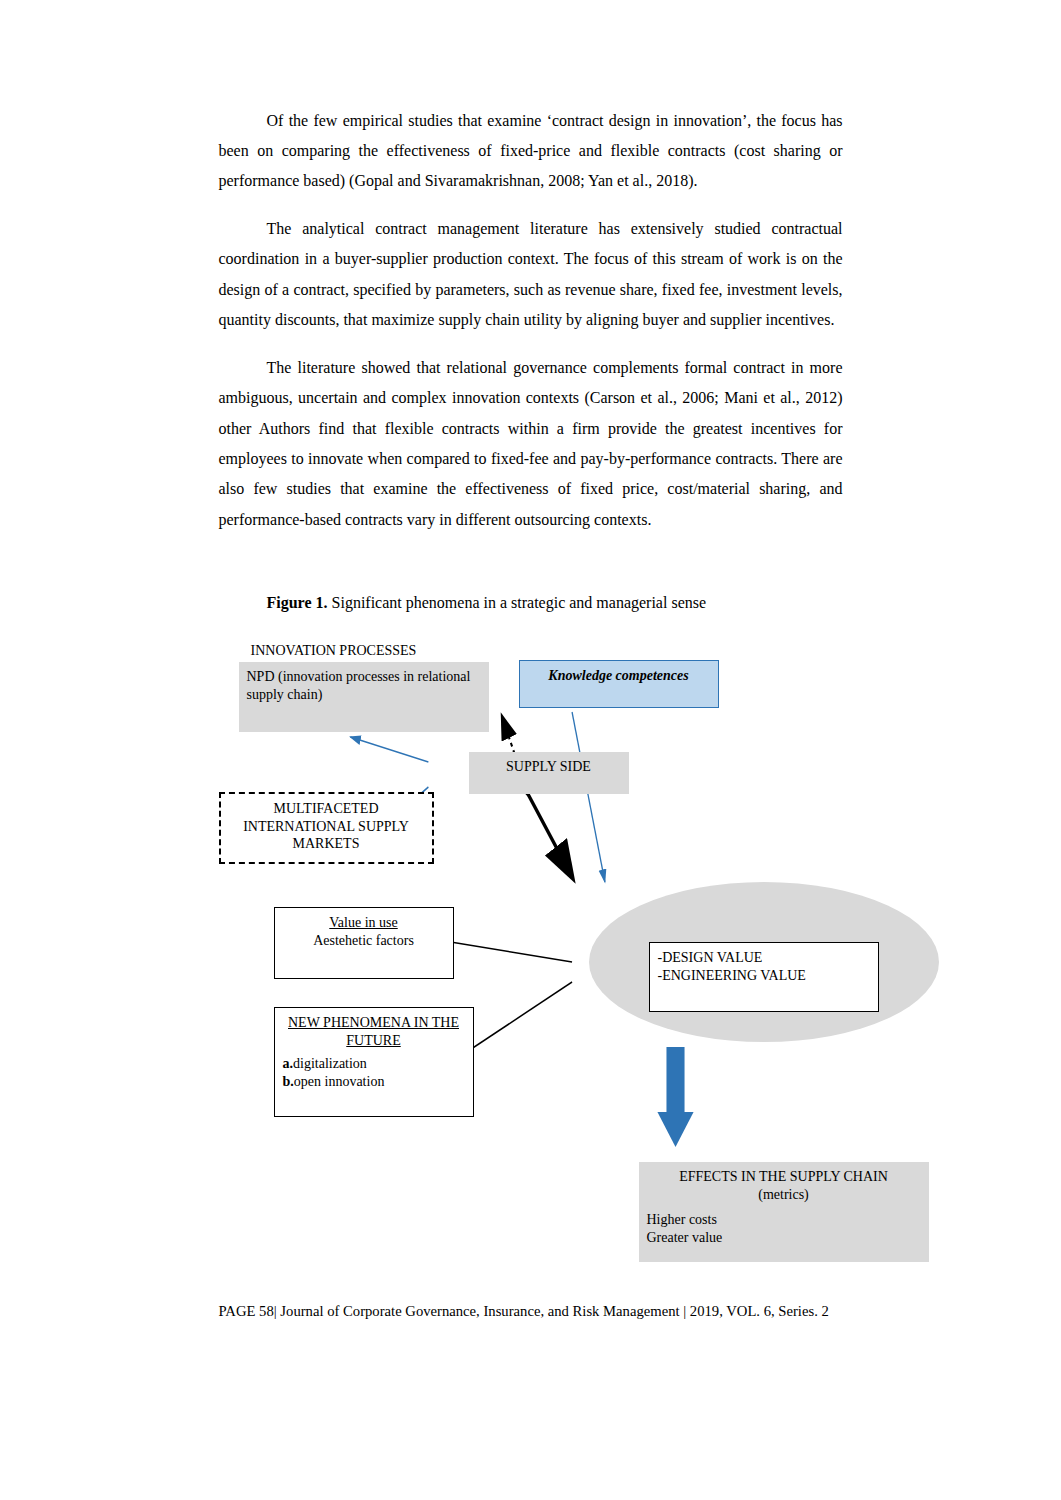Of the few empirical studies that examine ‘contract design in innovation’, the focus has been on comparing the effectiveness of fixed-price and flexible contracts (cost sharing or performance based) (Gopal and Sivaramakrishnan, 2008; Yan et al., 2018).
The analytical contract management literature has extensively studied contractual coordination in a buyer-supplier production context. The focus of this stream of work is on the design of a contract, specified by parameters, such as revenue share, fixed fee, investment levels, quantity discounts, that maximize supply chain utility by aligning buyer and supplier incentives.
The literature showed that relational governance complements formal contract in more ambiguous, uncertain and complex innovation contexts (Carson et al., 2006; Mani et al., 2012) other Authors find that flexible contracts within a firm provide the greatest incentives for employees to innovate when compared to fixed-fee and pay-by-performance contracts. There are also few studies that examine the effectiveness of fixed price, cost/material sharing, and performance-based contracts vary in different outsourcing contexts.
Figure 1. Significant phenomena in a strategic and managerial sense
NPD (innovation processes in relational supply chain)
Knowledge competences
SUPPLY SIDE
MULTIFACETED INTERNATIONAL SUPPLY MARKETS
Value in use
Aestehetic factors
NEW PHENOMENA IN THE FUTURE
a. digitalization
b. open innovation
INNOVATION PROCESSES
-DESIGN VALUE
-ENGINEERING VALUE
EFFECTS IN THE SUPPLY CHAIN
(metrics)
Higher costs
Greater value
PAGE 58| Journal of Corporate Governance, Insurance, and Risk Management | 2019, VOL. 6, Series. 2